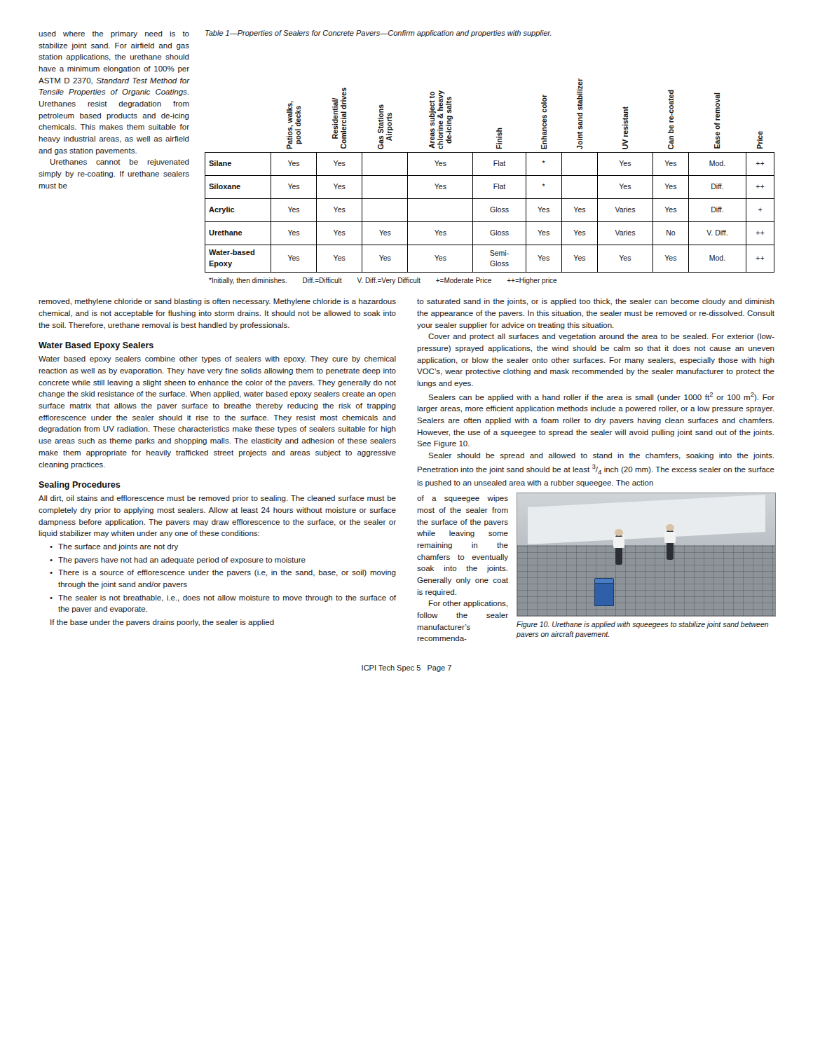used where the primary need is to stabilize joint sand. For airfield and gas station applications, the urethane should have a minimum elongation of 100% per ASTM D 2370, Standard Test Method for Tensile Properties of Organic Coatings. Urethanes resist degradation from petroleum based products and de-icing chemicals. This makes them suitable for heavy industrial areas, as well as airfield and gas station pavements.
Urethanes cannot be rejuvenated simply by re-coating. If urethane sealers must be
Table 1—Properties of Sealers for Concrete Pavers—Confirm application and properties with supplier.
| | Patios, walks, pool decks | Residential/ Comlercial drives | Gas Stations Airports | Areas subject to chlorine & heavy de-icing salts | Finish | Enhances color | Joint sand stabilizer | UV resistant | Can be re-coated | Ease of removal | Price |
| --- | --- | --- | --- | --- | --- | --- | --- | --- | --- | --- | --- |
| Silane | Yes | Yes | | Yes | Flat | * | | Yes | Yes | Mod. | ++ |
| Siloxane | Yes | Yes | | Yes | Flat | * | | Yes | Yes | Diff. | ++ |
| Acrylic | Yes | Yes | | | Gloss | Yes | Yes | Varies | Yes | Diff. | + |
| Urethane | Yes | Yes | Yes | Yes | Gloss | Yes | Yes | Varies | No | V. Diff. | ++ |
| Water-based Epoxy | Yes | Yes | Yes | Yes | Semi- Gloss | Yes | Yes | Yes | Yes | Mod. | ++ |
*Initially, then diminishes. Diff.=Difficult V. Diff.=Very Difficult+=Moderate Price++=Higher price
removed, methylene chloride or sand blasting is often necessary. Methylene chloride is a hazardous chemical, and is not acceptable for flushing into storm drains. It should not be allowed to soak into the soil. Therefore, urethane removal is best handled by professionals.
Water Based Epoxy Sealers
Water based epoxy sealers combine other types of sealers with epoxy. They cure by chemical reaction as well as by evaporation. They have very fine solids allowing them to penetrate deep into concrete while still leaving a slight sheen to enhance the color of the pavers. They generally do not change the skid resistance of the surface. When applied, water based epoxy sealers create an open surface matrix that allows the paver surface to breathe thereby reducing the risk of trapping efflorescence under the sealer should it rise to the surface. They resist most chemicals and degradation from UV radiation. These characteristics make these types of sealers suitable for high use areas such as theme parks and shopping malls. The elasticity and adhesion of these sealers make them appropriate for heavily trafficked street projects and areas subject to aggressive cleaning practices.
Sealing Procedures
All dirt, oil stains and efflorescence must be removed prior to sealing. The cleaned surface must be completely dry prior to applying most sealers. Allow at least 24 hours without moisture or surface dampness before application. The pavers may draw efflorescence to the surface, or the sealer or liquid stabilizer may whiten under any one of these conditions:
The surface and joints are not dry
The pavers have not had an adequate period of exposure to moisture
There is a source of efflorescence under the pavers (i.e, in the sand, base, or soil) moving through the joint sand and/or pavers
The sealer is not breathable, i.e., does not allow moisture to move through to the surface of the paver and evaporate.
If the base under the pavers drains poorly, the sealer is applied
to saturated sand in the joints, or is applied too thick, the sealer can become cloudy and diminish the appearance of the pavers. In this situation, the sealer must be removed or re-dissolved. Consult your sealer supplier for advice on treating this situation.
Cover and protect all surfaces and vegetation around the area to be sealed. For exterior (low-pressure) sprayed applications, the wind should be calm so that it does not cause an uneven application, or blow the sealer onto other surfaces. For many sealers, especially those with high VOC’s, wear protective clothing and mask recommended by the sealer manufacturer to protect the lungs and eyes.
Sealers can be applied with a hand roller if the area is small (under 1000 ft2 or 100 m2). For larger areas, more efficient application methods include a powered roller, or a low pressure sprayer. Sealers are often applied with a foam roller to dry pavers having clean surfaces and chamfers. However, the use of a squeegee to spread the sealer will avoid pulling joint sand out of the joints. See Figure 10.
Sealer should be spread and allowed to stand in the chamfers, soaking into the joints. Penetration into the joint sand should be at least 3/4 inch (20 mm). The excess sealer on the surface is pushed to an unsealed area with a rubber squeegee. The action
of a squeegee wipes most of the sealer from the surface of the pavers while leaving some remaining in the chamfers to eventually soak into the joints. Generally only one coat is required.
For other applications, follow the sealer manufacturer’s recommenda-
Figure 10. Urethane is applied with squeegees to stabilize joint sand between pavers on aircraft pavement.
ICPI Tech Spec 5 Page 7